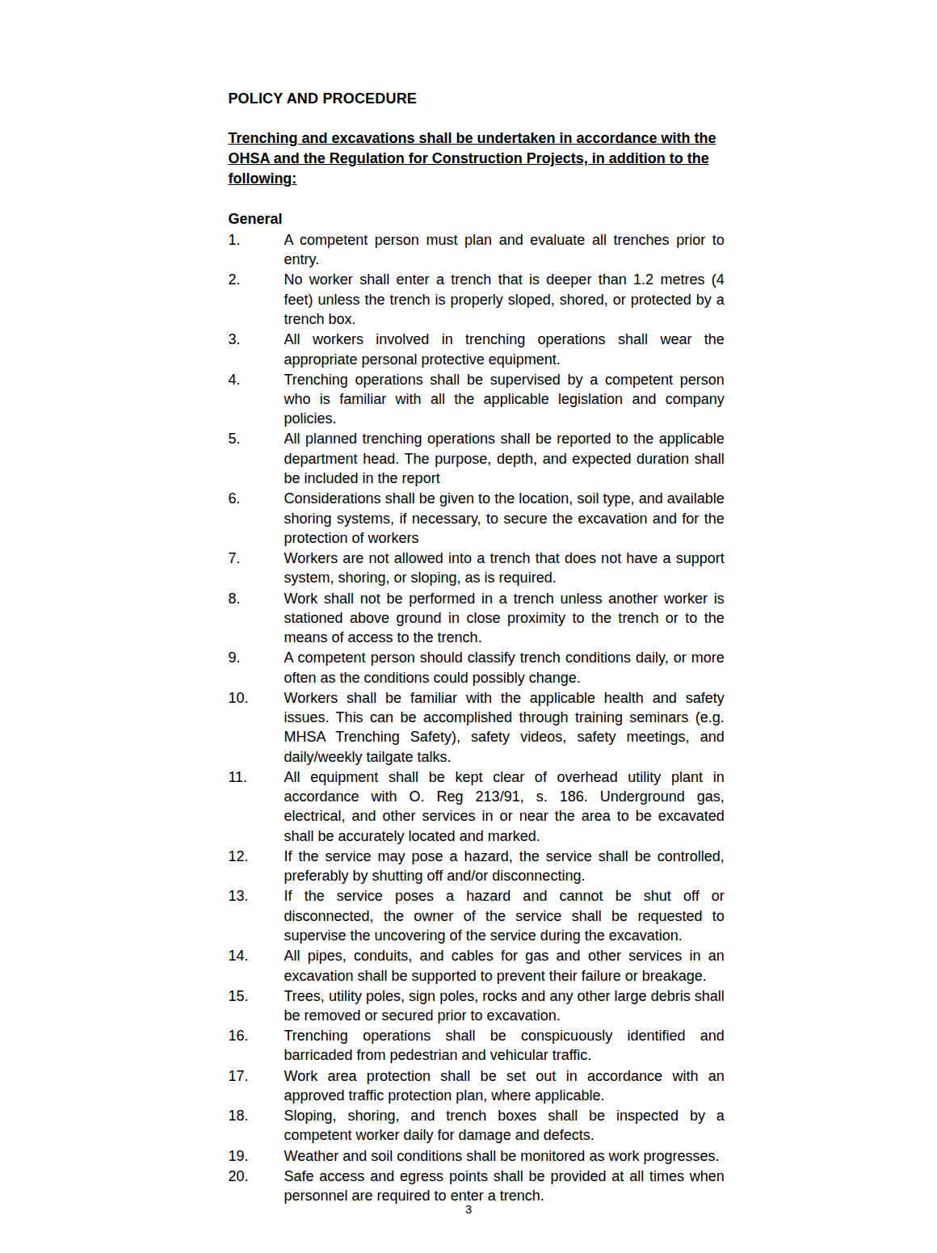POLICY AND PROCEDURE
Trenching and excavations shall be undertaken in accordance with the OHSA and the Regulation for Construction Projects, in addition to the following:
General
1. A competent person must plan and evaluate all trenches prior to entry.
2. No worker shall enter a trench that is deeper than 1.2 metres (4 feet) unless the trench is properly sloped, shored, or protected by a trench box.
3. All workers involved in trenching operations shall wear the appropriate personal protective equipment.
4. Trenching operations shall be supervised by a competent person who is familiar with all the applicable legislation and company policies.
5. All planned trenching operations shall be reported to the applicable department head. The purpose, depth, and expected duration shall be included in the report
6. Considerations shall be given to the location, soil type, and available shoring systems, if necessary, to secure the excavation and for the protection of workers
7. Workers are not allowed into a trench that does not have a support system, shoring, or sloping, as is required.
8. Work shall not be performed in a trench unless another worker is stationed above ground in close proximity to the trench or to the means of access to the trench.
9. A competent person should classify trench conditions daily, or more often as the conditions could possibly change.
10. Workers shall be familiar with the applicable health and safety issues. This can be accomplished through training seminars (e.g. MHSA Trenching Safety), safety videos, safety meetings, and daily/weekly tailgate talks.
11. All equipment shall be kept clear of overhead utility plant in accordance with O. Reg 213/91, s. 186. Underground gas, electrical, and other services in or near the area to be excavated shall be accurately located and marked.
12. If the service may pose a hazard, the service shall be controlled, preferably by shutting off and/or disconnecting.
13. If the service poses a hazard and cannot be shut off or disconnected, the owner of the service shall be requested to supervise the uncovering of the service during the excavation.
14. All pipes, conduits, and cables for gas and other services in an excavation shall be supported to prevent their failure or breakage.
15. Trees, utility poles, sign poles, rocks and any other large debris shall be removed or secured prior to excavation.
16. Trenching operations shall be conspicuously identified and barricaded from pedestrian and vehicular traffic.
17. Work area protection shall be set out in accordance with an approved traffic protection plan, where applicable.
18. Sloping, shoring, and trench boxes shall be inspected by a competent worker daily for damage and defects.
19. Weather and soil conditions shall be monitored as work progresses.
20. Safe access and egress points shall be provided at all times when personnel are required to enter a trench.
3